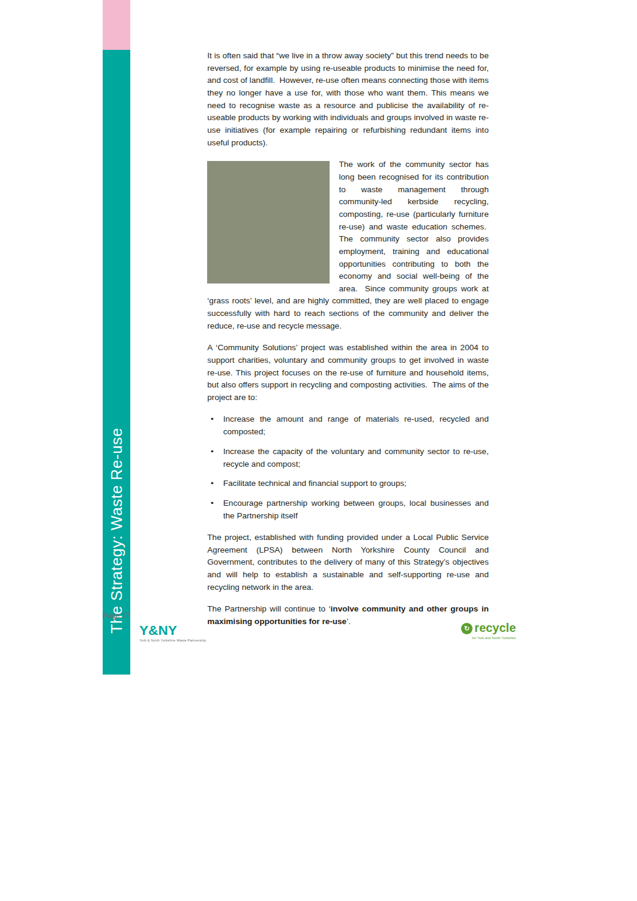The Strategy: Waste Re-use
It is often said that “we live in a throw away society” but this trend needs to be reversed, for example by using re-useable products to minimise the need for, and cost of landfill. However, re-use often means connecting those with items they no longer have a use for, with those who want them. This means we need to recognise waste as a resource and publicise the availability of re-useable products by working with individuals and groups involved in waste re-use initiatives (for example repairing or refurbishing redundant items into useful products).
The work of the community sector has long been recognised for its contribution to waste management through community-led kerbside recycling, composting, re-use (particularly furniture re-use) and waste education schemes. The community sector also provides employment, training and educational opportunities contributing to both the economy and social well-being of the area. Since community groups work at ‘grass roots’ level, and are highly committed, they are well placed to engage successfully with hard to reach sections of the community and deliver the reduce, re-use and recycle message.
A ‘Community Solutions’ project was established within the area in 2004 to support charities, voluntary and community groups to get involved in waste re-use. This project focuses on the re-use of furniture and household items, but also offers support in recycling and composting activities. The aims of the project are to:
Increase the amount and range of materials re-used, recycled and composted;
Increase the capacity of the voluntary and community sector to re-use, recycle and compost;
Facilitate technical and financial support to groups;
Encourage partnership working between groups, local businesses and the Partnership itself
The project, established with funding provided under a Local Public Service Agreement (LPSA) between North Yorkshire County Council and Government, contributes to the delivery of many of this Strategy’s objectives and will help to establish a sustainable and self-supporting re-use and recycling network in the area.
The Partnership will continue to ‘involve community and other groups in maximising opportunities for re-use’.
Page 17
Y&NY York & North Yorkshire Waste Partnership
↻recycle for York and North Yorkshire